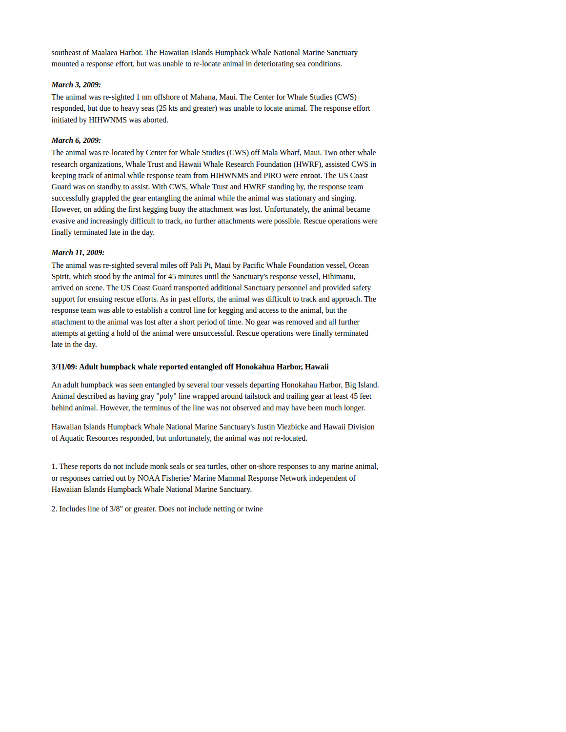southeast of Maalaea Harbor. The Hawaiian Islands Humpback Whale National Marine Sanctuary mounted a response effort, but was unable to re-locate animal in deteriorating sea conditions.
March 3, 2009:
The animal was re-sighted 1 nm offshore of Mahana, Maui. The Center for Whale Studies (CWS) responded, but due to heavy seas (25 kts and greater) was unable to locate animal. The response effort initiated by HIHWNMS was aborted.
March 6, 2009:
The animal was re-located by Center for Whale Studies (CWS) off Mala Wharf, Maui. Two other whale research organizations, Whale Trust and Hawaii Whale Research Foundation (HWRF), assisted CWS in keeping track of animal while response team from HIHWNMS and PIRO were enroot. The US Coast Guard was on standby to assist. With CWS, Whale Trust and HWRF standing by, the response team successfully grappled the gear entangling the animal while the animal was stationary and singing. However, on adding the first kegging buoy the attachment was lost. Unfortunately, the animal became evasive and increasingly difficult to track, no further attachments were possible. Rescue operations were finally terminated late in the day.
March 11, 2009:
The animal was re-sighted several miles off Pali Pt, Maui by Pacific Whale Foundation vessel, Ocean Spirit, which stood by the animal for 45 minutes until the Sanctuary's response vessel, Hihimanu, arrived on scene. The US Coast Guard transported additional Sanctuary personnel and provided safety support for ensuing rescue efforts. As in past efforts, the animal was difficult to track and approach. The response team was able to establish a control line for kegging and access to the animal, but the attachment to the animal was lost after a short period of time. No gear was removed and all further attempts at getting a hold of the animal were unsuccessful. Rescue operations were finally terminated late in the day.
3/11/09: Adult humpback whale reported entangled off Honokahua Harbor, Hawaii
An adult humpback was seen entangled by several tour vessels departing Honokahau Harbor, Big Island. Animal described as having gray "poly" line wrapped around tailstock and trailing gear at least 45 feet behind animal. However, the terminus of the line was not observed and may have been much longer.
Hawaiian Islands Humpback Whale National Marine Sanctuary's Justin Viezbicke and Hawaii Division of Aquatic Resources responded, but unfortunately, the animal was not re-located.
1. These reports do not include monk seals or sea turtles, other on-shore responses to any marine animal, or responses carried out by NOAA Fisheries' Marine Mammal Response Network independent of Hawaiian Islands Humpback Whale National Marine Sanctuary.
2. Includes line of 3/8" or greater. Does not include netting or twine